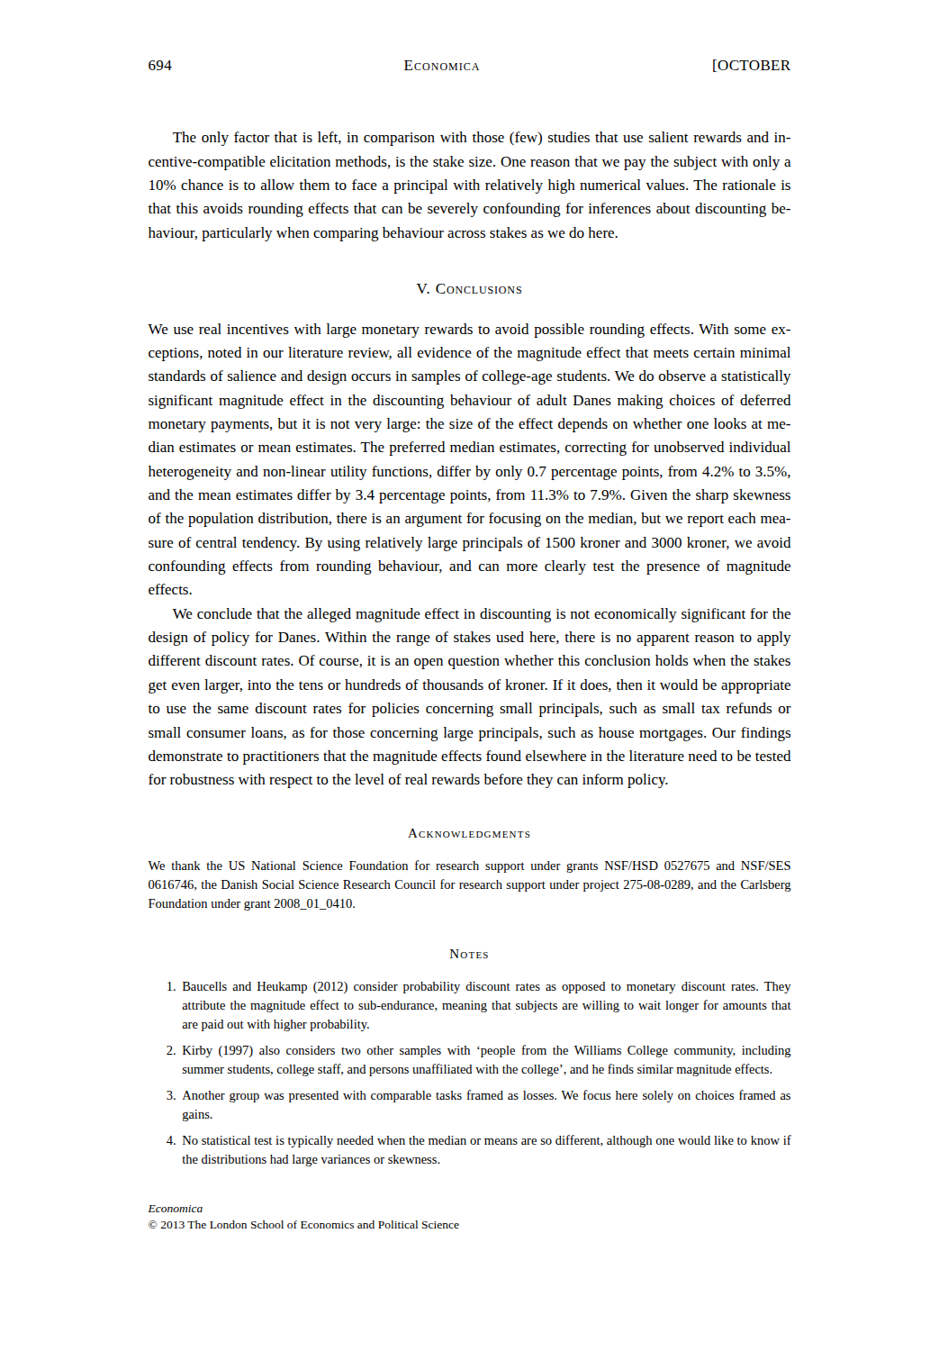694 Economica [OCTOBER
The only factor that is left, in comparison with those (few) studies that use salient rewards and incentive-compatible elicitation methods, is the stake size. One reason that we pay the subject with only a 10% chance is to allow them to face a principal with relatively high numerical values. The rationale is that this avoids rounding effects that can be severely confounding for inferences about discounting behaviour, particularly when comparing behaviour across stakes as we do here.
V. Conclusions
We use real incentives with large monetary rewards to avoid possible rounding effects. With some exceptions, noted in our literature review, all evidence of the magnitude effect that meets certain minimal standards of salience and design occurs in samples of college-age students. We do observe a statistically significant magnitude effect in the discounting behaviour of adult Danes making choices of deferred monetary payments, but it is not very large: the size of the effect depends on whether one looks at median estimates or mean estimates. The preferred median estimates, correcting for unobserved individual heterogeneity and non-linear utility functions, differ by only 0.7 percentage points, from 4.2% to 3.5%, and the mean estimates differ by 3.4 percentage points, from 11.3% to 7.9%. Given the sharp skewness of the population distribution, there is an argument for focusing on the median, but we report each measure of central tendency. By using relatively large principals of 1500 kroner and 3000 kroner, we avoid confounding effects from rounding behaviour, and can more clearly test the presence of magnitude effects.
We conclude that the alleged magnitude effect in discounting is not economically significant for the design of policy for Danes. Within the range of stakes used here, there is no apparent reason to apply different discount rates. Of course, it is an open question whether this conclusion holds when the stakes get even larger, into the tens or hundreds of thousands of kroner. If it does, then it would be appropriate to use the same discount rates for policies concerning small principals, such as small tax refunds or small consumer loans, as for those concerning large principals, such as house mortgages. Our findings demonstrate to practitioners that the magnitude effects found elsewhere in the literature need to be tested for robustness with respect to the level of real rewards before they can inform policy.
Acknowledgments
We thank the US National Science Foundation for research support under grants NSF/HSD 0527675 and NSF/SES 0616746, the Danish Social Science Research Council for research support under project 275-08-0289, and the Carlsberg Foundation under grant 2008_01_0410.
Notes
Baucells and Heukamp (2012) consider probability discount rates as opposed to monetary discount rates. They attribute the magnitude effect to sub-endurance, meaning that subjects are willing to wait longer for amounts that are paid out with higher probability.
Kirby (1997) also considers two other samples with ‘people from the Williams College community, including summer students, college staff, and persons unaffiliated with the college’, and he finds similar magnitude effects.
Another group was presented with comparable tasks framed as losses. We focus here solely on choices framed as gains.
No statistical test is typically needed when the median or means are so different, although one would like to know if the distributions had large variances or skewness.
Economica
© 2013 The London School of Economics and Political Science